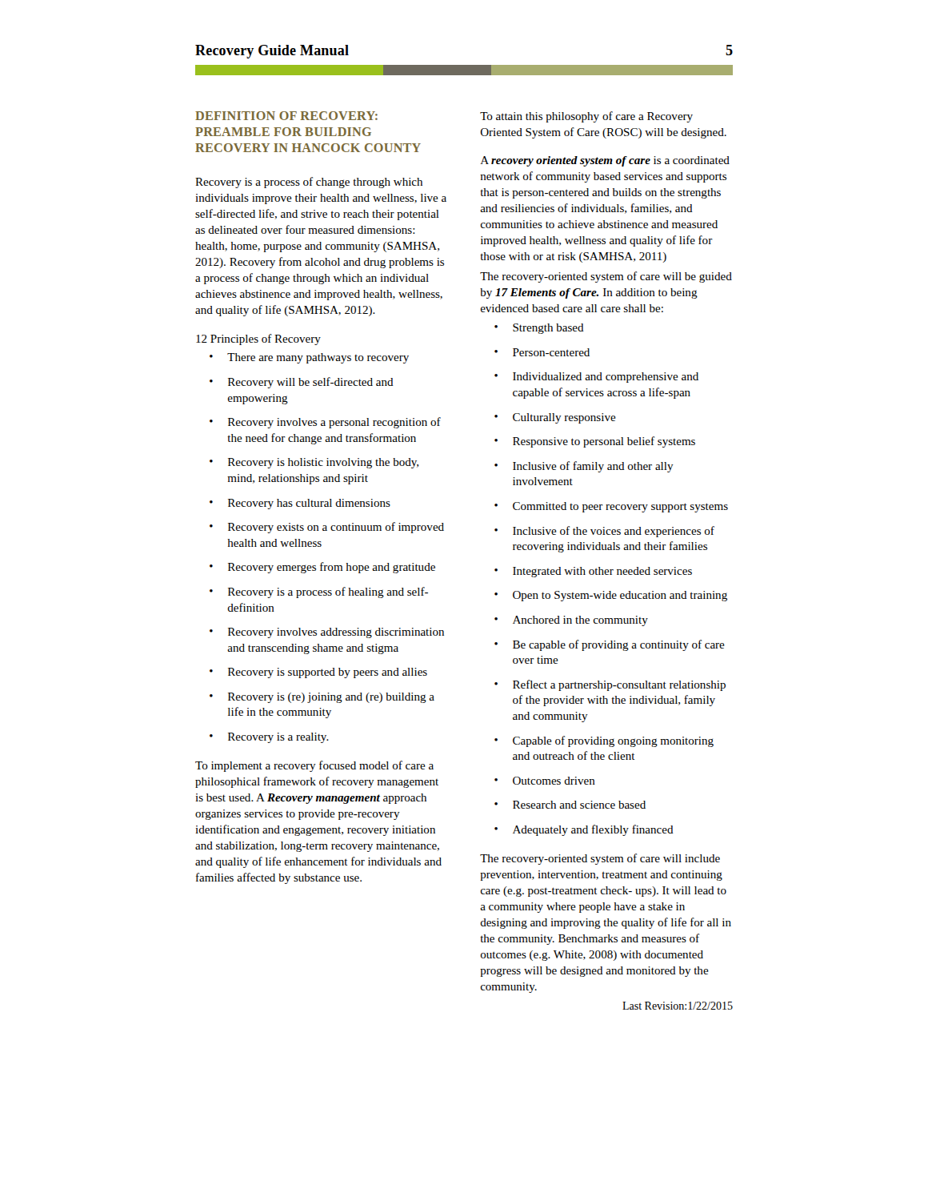Recovery Guide Manual 5
DEFINITION OF RECOVERY: PREAMBLE FOR BUILDING RECOVERY IN HANCOCK COUNTY
Recovery is a process of change through which individuals improve their health and wellness, live a self-directed life, and strive to reach their potential as delineated over four measured dimensions: health, home, purpose and community (SAMHSA, 2012). Recovery from alcohol and drug problems is a process of change through which an individual achieves abstinence and improved health, wellness, and quality of life (SAMHSA, 2012).
12 Principles of Recovery
There are many pathways to recovery
Recovery will be self-directed and empowering
Recovery involves a personal recognition of the need for change and transformation
Recovery is holistic involving the body, mind, relationships and spirit
Recovery has cultural dimensions
Recovery exists on a continuum of improved health and wellness
Recovery emerges from hope and gratitude
Recovery is a process of healing and self-definition
Recovery involves addressing discrimination and transcending shame and stigma
Recovery is supported by peers and allies
Recovery is (re) joining and (re) building a life in the community
Recovery is a reality.
To implement a recovery focused model of care a philosophical framework of recovery management is best used. A Recovery management approach organizes services to provide pre-recovery identification and engagement, recovery initiation and stabilization, long-term recovery maintenance, and quality of life enhancement for individuals and families affected by substance use.
To attain this philosophy of care a Recovery Oriented System of Care (ROSC) will be designed.
A recovery oriented system of care is a coordinated network of community based services and supports that is person-centered and builds on the strengths and resiliencies of individuals, families, and communities to achieve abstinence and measured improved health, wellness and quality of life for those with or at risk (SAMHSA, 2011)
The recovery-oriented system of care will be guided by 17 Elements of Care. In addition to being evidenced based care all care shall be:
Strength based
Person-centered
Individualized and comprehensive and capable of services across a life-span
Culturally responsive
Responsive to personal belief systems
Inclusive of family and other ally involvement
Committed to peer recovery support systems
Inclusive of the voices and experiences of recovering individuals and their families
Integrated with other needed services
Open to System-wide education and training
Anchored in the community
Be capable of providing a continuity of care over time
Reflect a partnership-consultant relationship of the provider with the individual, family and community
Capable of providing ongoing monitoring and outreach of the client
Outcomes driven
Research and science based
Adequately and flexibly financed
The recovery-oriented system of care will include prevention, intervention, treatment and continuing care (e.g. post-treatment check- ups). It will lead to a community where people have a stake in designing and improving the quality of life for all in the community. Benchmarks and measures of outcomes (e.g. White, 2008) with documented progress will be designed and monitored by the community.
Last Revision:1/22/2015